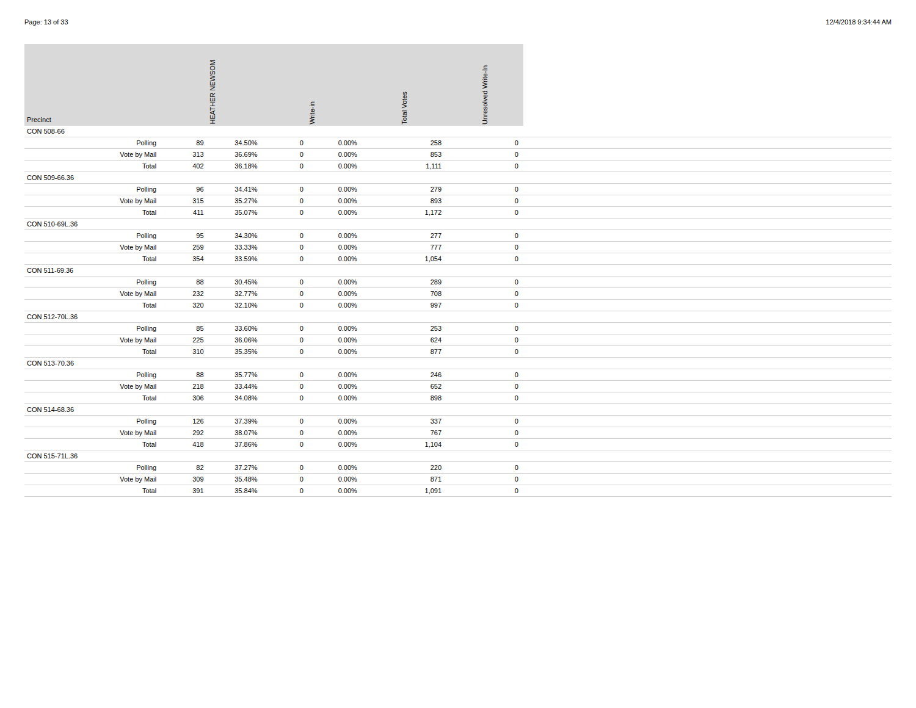Page: 13 of 33
12/4/2018 9:34:44 AM
| Precinct | HEATHER NEWSOM | Write-in | Total Votes | Unresolved Write-In | |
| --- | --- | --- | --- | --- | --- |
| CON 508-66 | | | | | | | |
| Polling | 89 | 34.50% | 0 | 0.00% | 258 | 0 | |
| Vote by Mail | 313 | 36.69% | 0 | 0.00% | 853 | 0 | |
| Total | 402 | 36.18% | 0 | 0.00% | 1,111 | 0 | |
| CON 509-66.36 | | | | | | | |
| Polling | 96 | 34.41% | 0 | 0.00% | 279 | 0 | |
| Vote by Mail | 315 | 35.27% | 0 | 0.00% | 893 | 0 | |
| Total | 411 | 35.07% | 0 | 0.00% | 1,172 | 0 | |
| CON 510-69L.36 | | | | | | | |
| Polling | 95 | 34.30% | 0 | 0.00% | 277 | 0 | |
| Vote by Mail | 259 | 33.33% | 0 | 0.00% | 777 | 0 | |
| Total | 354 | 33.59% | 0 | 0.00% | 1,054 | 0 | |
| CON 511-69.36 | | | | | | | |
| Polling | 88 | 30.45% | 0 | 0.00% | 289 | 0 | |
| Vote by Mail | 232 | 32.77% | 0 | 0.00% | 708 | 0 | |
| Total | 320 | 32.10% | 0 | 0.00% | 997 | 0 | |
| CON 512-70L.36 | | | | | | | |
| Polling | 85 | 33.60% | 0 | 0.00% | 253 | 0 | |
| Vote by Mail | 225 | 36.06% | 0 | 0.00% | 624 | 0 | |
| Total | 310 | 35.35% | 0 | 0.00% | 877 | 0 | |
| CON 513-70.36 | | | | | | | |
| Polling | 88 | 35.77% | 0 | 0.00% | 246 | 0 | |
| Vote by Mail | 218 | 33.44% | 0 | 0.00% | 652 | 0 | |
| Total | 306 | 34.08% | 0 | 0.00% | 898 | 0 | |
| CON 514-68.36 | | | | | | | |
| Polling | 126 | 37.39% | 0 | 0.00% | 337 | 0 | |
| Vote by Mail | 292 | 38.07% | 0 | 0.00% | 767 | 0 | |
| Total | 418 | 37.86% | 0 | 0.00% | 1,104 | 0 | |
| CON 515-71L.36 | | | | | | | |
| Polling | 82 | 37.27% | 0 | 0.00% | 220 | 0 | |
| Vote by Mail | 309 | 35.48% | 0 | 0.00% | 871 | 0 | |
| Total | 391 | 35.84% | 0 | 0.00% | 1,091 | 0 | |